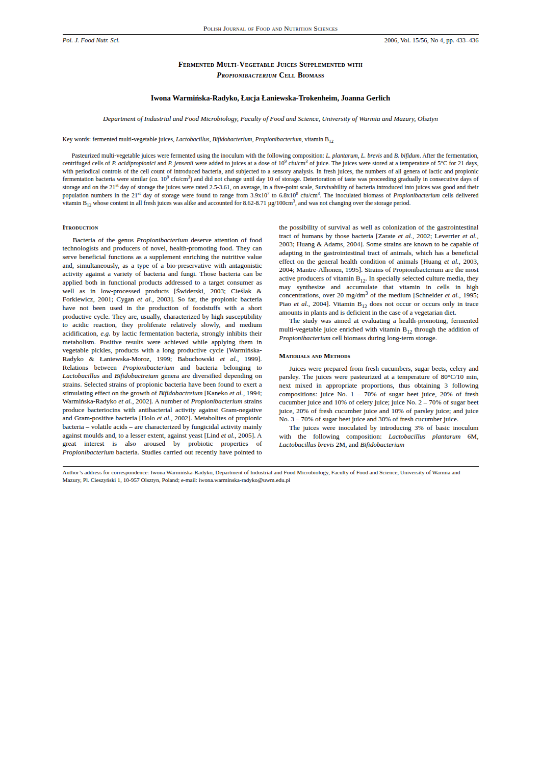Polish Journal of Food and Nutrition Sciences
Pol. J. Food Nutr. Sci. 2006, Vol. 15/56, No 4, pp. 433–436
Fermented Multi-Vegetable Juices Supplemented with
Propionibacterium Cell Biomass
Iwona Warmińska-Radyko, Łucja Łaniewska-Trokenheim, Joanna Gerlich
Department of Industrial and Food Microbiology, Faculty of Food and Science, University of Warmia and Mazury, Olsztyn
Key words: fermented multi-vegetable juices, Lactobacillus, Bifidobacterium, Propionibacterium, vitamin B12
Pasteurized multi-vegetable juices were fermented using the inoculum with the following composition: L. plantarum, L. brevis and B. bifidum. After the fermentation, centrifuged cells of P. acidipropionici and P. jensenii were added to juices at a dose of 109 cfu/cm3 of juice. The juices were stored at a temperature of 5°C for 21 days, with periodical controls of the cell count of introduced bacteria, and subjected to a sensory analysis. In fresh juices, the numbers of all genera of lactic and propionic fermentation bacteria were similar (ca. 109 cfu/cm3) and did not change until day 10 of storage. Deterioration of taste was proceeding gradually in consecutive days of storage and on the 21st day of storage the juices were rated 2.5-3.61, on average, in a five-point scale, Survivability of bacteria introduced into juices was good and their population numbers in the 21st day of storage were found to range from 3.9x107 to 6.8x108 cfu/cm3. The inoculated biomass of Propionibacterium cells delivered vitamin B12 whose content in all fresh juices was alike and accounted for 8.62-8.71 µg/100cm3, and was not changing over the storage period.
Itroduction
Bacteria of the genus Propionibacterium deserve attention of food technologists and producers of novel, health-promoting food. They can serve beneficial functions as a supplement enriching the nutritive value and, simultaneously, as a type of a bio-preservative with antagonistic activity against a variety of bacteria and fungi. Those bacteria can be applied both in functional products addressed to a target consumer as well as in low-processed products [Świderski, 2003; Cieślak & Forkiewicz, 2001; Cygan et al., 2003]. So far, the propionic bacteria have not been used in the production of foodstuffs with a short productive cycle. They are, usually, characterized by high susceptibility to acidic reaction, they proliferate relatively slowly, and medium acidification, e.g. by lactic fermentation bacteria, strongly inhibits their metabolism. Positive results were achieved while applying them in vegetable pickles, products with a long productive cycle [Warmińska-Radyko & Łaniewska-Moroz, 1999; Babuchowski et al., 1999]. Relations between Propionibacterium and bacteria belonging to Lactobacillus and Bifidobactreium genera are diversified depending on strains. Selected strains of propionic bacteria have been found to exert a stimulating effect on the growth of Bifidobactreium [Kaneko et al., 1994; Warmińska-Radyko et al., 2002]. A number of Propionibacterium strains produce bacteriocins with antibacterial activity against Gram-negative and Gram-positive bacteria [Holo et al., 2002]. Metabolites of propionic bacteria – volatile acids – are characterized by fungicidal activity mainly against moulds and, to a lesser extent, against yeast [Lind et al., 2005]. A great interest is also aroused by probiotic properties of Propionibacterium bacteria. Studies carried out recently have pointed to the possibility of survival as well as colonization of the gastrointestinal tract of humans by those bacteria [Zarate et al., 2002; Leverrier et al., 2003; Huang & Adams, 2004]. Some strains are known to be capable of adapting in the gastrointestinal tract of animals, which has a beneficial effect on the general health condition of animals [Huang et al., 2003, 2004; Mantre-Alhonen, 1995]. Strains of Propionibacterium are the most active producers of vitamin B12. In specially selected culture media, they may synthesize and accumulate that vitamin in cells in high concentrations, over 20 mg/dm3 of the medium [Schneider et al., 1995; Piao et al., 2004]. Vitamin B12 does not occur or occurs only in trace amounts in plants and is deficient in the case of a vegetarian diet.
The study was aimed at evaluating a health-promoting, fermented multi-vegetable juice enriched with vitamin B12 through the addition of Propionibacterium cell biomass during long-term storage.
Materials and Methods
Juices were prepared from fresh cucumbers, sugar beets, celery and parsley. The juices were pasteurized at a temperature of 80°C/10 min, next mixed in appropriate proportions, thus obtaining 3 following compositions: juice No. 1 – 70% of sugar beet juice, 20% of fresh cucumber juice and 10% of celery juice; juice No. 2 – 70% of sugar beet juice, 20% of fresh cucumber juice and 10% of parsley juice; and juice No. 3 – 70% of sugar beet juice and 30% of fresh cucumber juice.
The juices were inoculated by introducing 3% of basic inoculum with the following composition: Lactobacillus plantarum 6M, Lactobacillus brevis 2M, and Bifidobacterium
Author’s address for correspondence: Iwona Warmińska-Radyko, Department of Industrial and Food Microbiology, Faculty of Food and Science, University of Warmia and Mazury, Pl. Cieszyński 1, 10-957 Olsztyn, Poland; e-mail: iwona.warminska-radyko@uwm.edu.pl